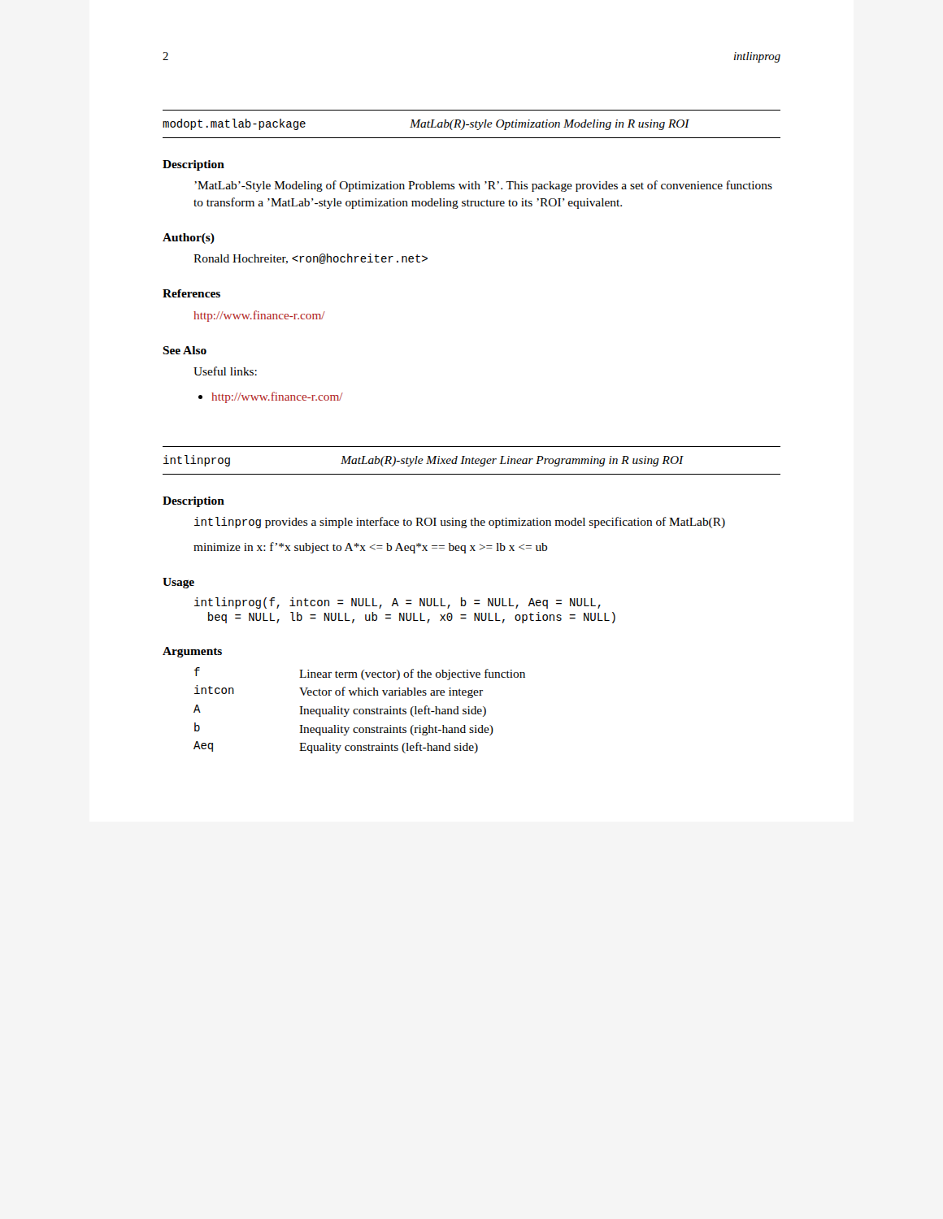2 intlinprog
modopt.matlab-package MatLab(R)-style Optimization Modeling in R using ROI
Description
’MatLab’-Style Modeling of Optimization Problems with ’R’. This package provides a set of convenience functions to transform a ’MatLab’-style optimization modeling structure to its ’ROI’ equivalent.
Author(s)
Ronald Hochreiter, <ron@hochreiter.net>
References
http://www.finance-r.com/
See Also
Useful links:
http://www.finance-r.com/
intlinprog MatLab(R)-style Mixed Integer Linear Programming in R using ROI
Description
intlinprog provides a simple interface to ROI using the optimization model specification of MatLab(R)
minimize in x: f’*x subject to A*x <= b Aeq*x == beq x >= lb x <= ub
Usage
intlinprog(f, intcon = NULL, A = NULL, b = NULL, Aeq = NULL,
  beq = NULL, lb = NULL, ub = NULL, x0 = NULL, options = NULL)
Arguments
| f | Linear term (vector) of the objective function |
| intcon | Vector of which variables are integer |
| A | Inequality constraints (left-hand side) |
| b | Inequality constraints (right-hand side) |
| Aeq | Equality constraints (left-hand side) |